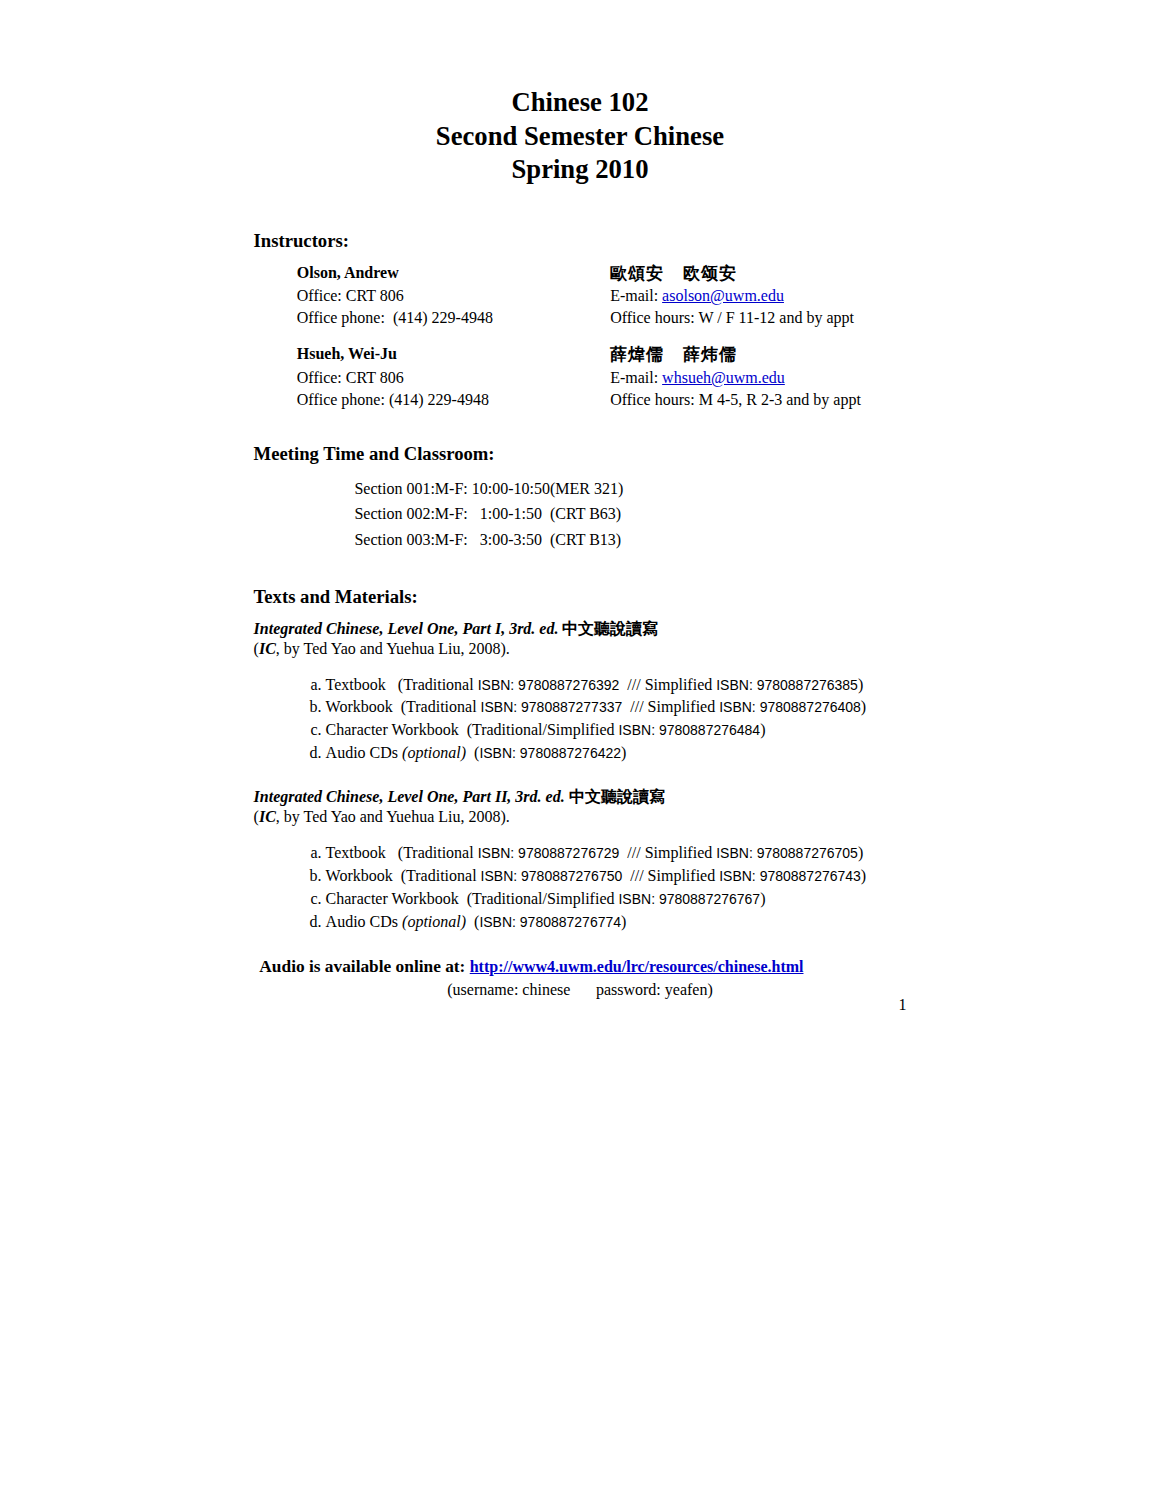Chinese 102
Second Semester Chinese
Spring 2010
Instructors:
| Olson, Andrew | 歐頌安 欧颂安 |
| Office: CRT 806 | E-mail: asolson@uwm.edu |
| Office phone: (414) 229-4948 | Office hours: W / F 11-12 and by appt |
| Hsueh, Wei-Ju | 薛煒儒 薛炜儒 |
| Office: CRT 806 | E-mail: whsueh@uwm.edu |
| Office phone: (414) 229-4948 | Office hours: M 4-5, R 2-3 and by appt |
Meeting Time and Classroom:
| Section 001: | M-F: 10:00-10:50 | (MER 321) |
| Section 002: | M-F: 1:00-1:50 | (CRT B63) |
| Section 003: | M-F: 3:00-3:50 | (CRT B13) |
Texts and Materials:
Integrated Chinese, Level One, Part I, 3rd. ed. 中文聽說讀寫
(IC, by Ted Yao and Yuehua Liu, 2008).
Textbook (Traditional ISBN: 9780887276392 /// Simplified ISBN: 9780887276385)
Workbook (Traditional ISBN: 9780887277337 /// Simplified ISBN: 9780887276408)
Character Workbook (Traditional/Simplified ISBN: 9780887276484)
Audio CDs (optional) (ISBN: 9780887276422)
Integrated Chinese, Level One, Part II, 3rd. ed. 中文聽說讀寫
(IC, by Ted Yao and Yuehua Liu, 2008).
Textbook (Traditional ISBN: 9780887276729 /// Simplified ISBN: 9780887276705)
Workbook (Traditional ISBN: 9780887276750 /// Simplified ISBN: 9780887276743)
Character Workbook (Traditional/Simplified ISBN: 9780887276767)
Audio CDs (optional) (ISBN: 9780887276774)
Audio is available online at: http://www4.uwm.edu/lrc/resources/chinese.html
(username: chinese password: yeafen)
1